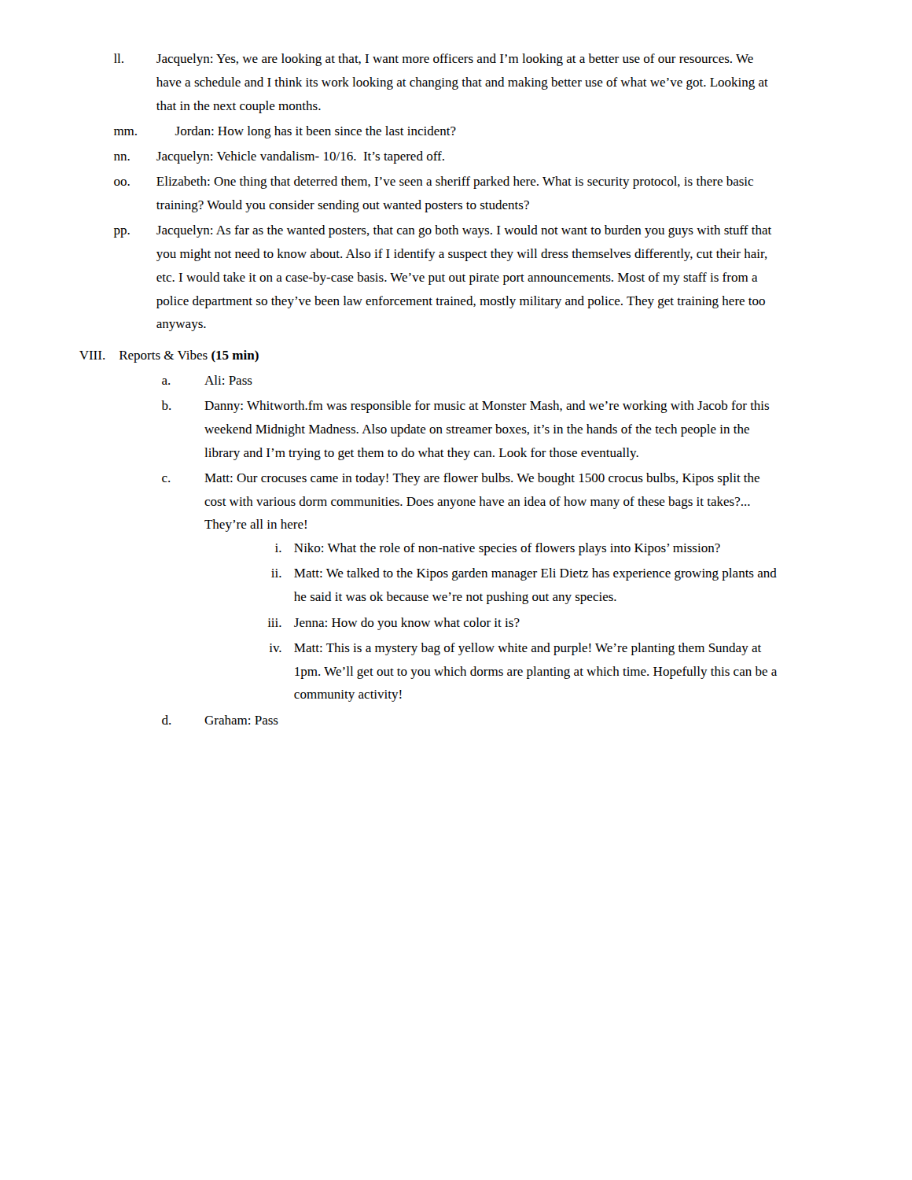ll. Jacquelyn: Yes, we are looking at that, I want more officers and I’m looking at a better use of our resources. We have a schedule and I think its work looking at changing that and making better use of what we’ve got. Looking at that in the next couple months.
mm. Jordan: How long has it been since the last incident?
nn. Jacquelyn: Vehicle vandalism- 10/16. It’s tapered off.
oo. Elizabeth: One thing that deterred them, I’ve seen a sheriff parked here. What is security protocol, is there basic training? Would you consider sending out wanted posters to students?
pp. Jacquelyn: As far as the wanted posters, that can go both ways. I would not want to burden you guys with stuff that you might not need to know about. Also if I identify a suspect they will dress themselves differently, cut their hair, etc. I would take it on a case-by-case basis. We’ve put out pirate port announcements. Most of my staff is from a police department so they’ve been law enforcement trained, mostly military and police. They get training here too anyways.
VIII. Reports & Vibes (15 min)
a. Ali: Pass
b. Danny: Whitworth.fm was responsible for music at Monster Mash, and we’re working with Jacob for this weekend Midnight Madness. Also update on streamer boxes, it’s in the hands of the tech people in the library and I’m trying to get them to do what they can. Look for those eventually.
c. Matt: Our crocuses came in today! They are flower bulbs. We bought 1500 crocus bulbs, Kipos split the cost with various dorm communities. Does anyone have an idea of how many of these bags it takes?... They’re all in here!
i. Niko: What the role of non-native species of flowers plays into Kipos’ mission?
ii. Matt: We talked to the Kipos garden manager Eli Dietz has experience growing plants and he said it was ok because we’re not pushing out any species.
iii. Jenna: How do you know what color it is?
iv. Matt: This is a mystery bag of yellow white and purple! We’re planting them Sunday at 1pm. We’ll get out to you which dorms are planting at which time. Hopefully this can be a community activity!
d. Graham: Pass